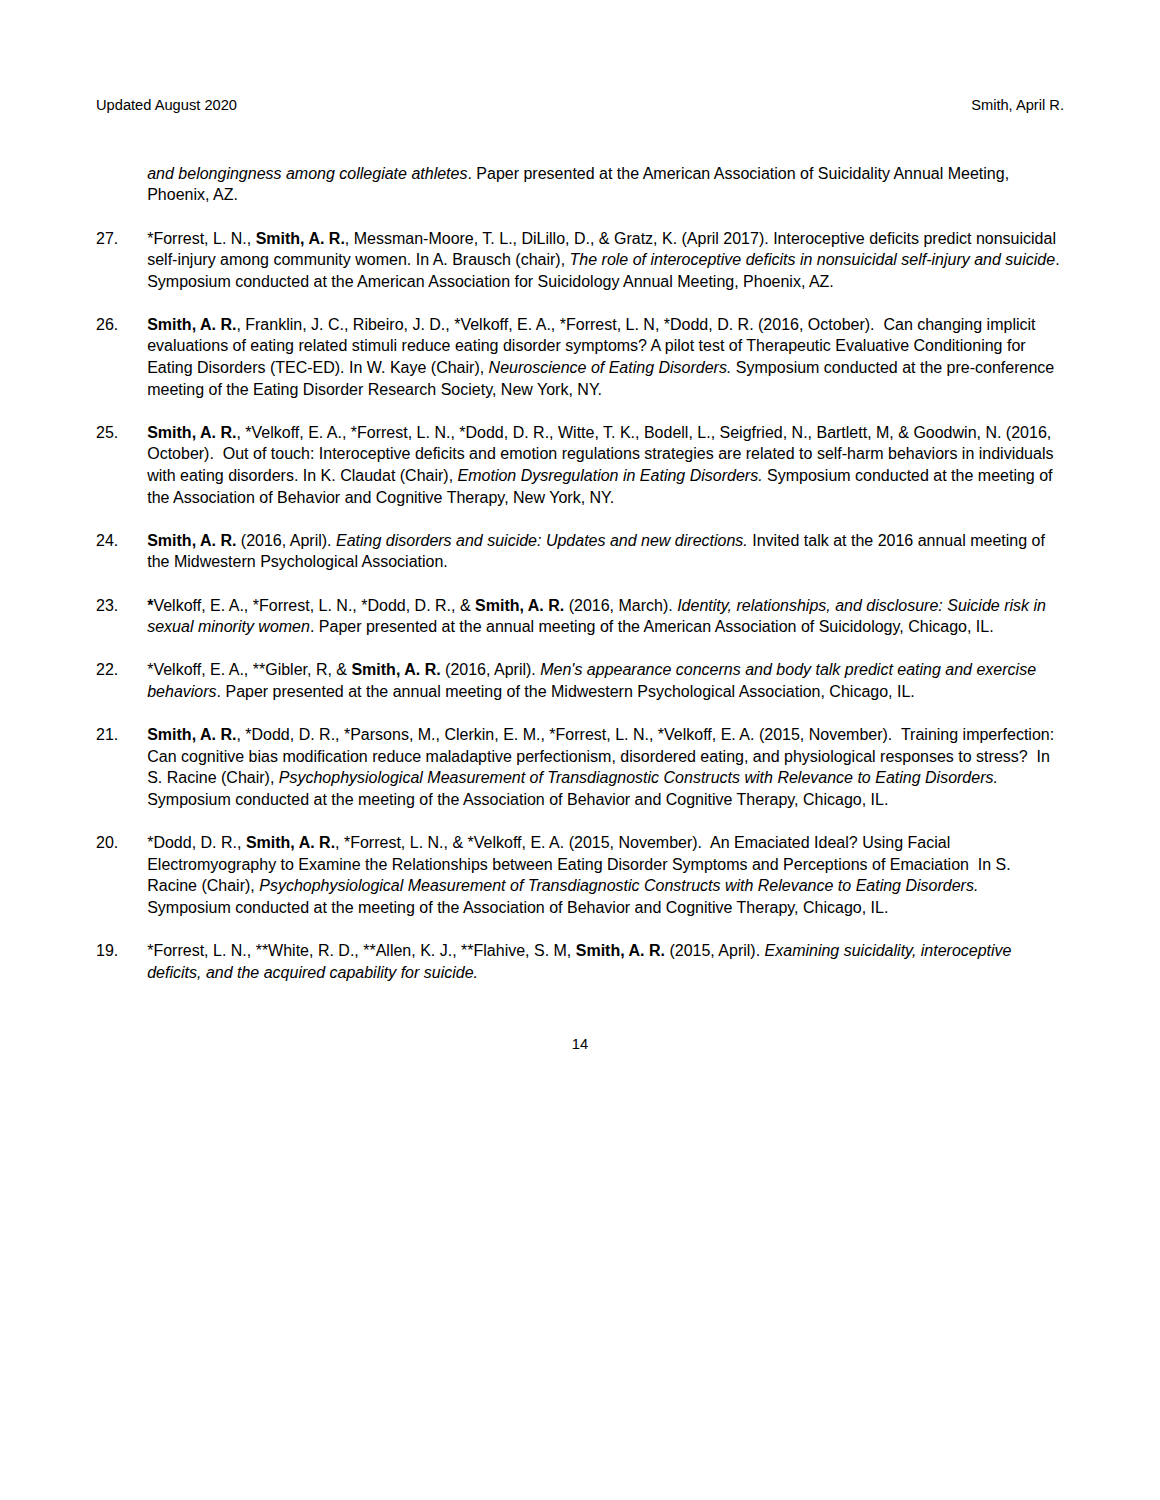Updated August 2020 Smith, April R.
and belongingness among collegiate athletes. Paper presented at the American Association of Suicidality Annual Meeting, Phoenix, AZ.
27. *Forrest, L. N., Smith, A. R., Messman-Moore, T. L., DiLillo, D., & Gratz, K. (April 2017). Interoceptive deficits predict nonsuicidal self-injury among community women. In A. Brausch (chair), The role of interoceptive deficits in nonsuicidal self-injury and suicide. Symposium conducted at the American Association for Suicidology Annual Meeting, Phoenix, AZ.
26. Smith, A. R., Franklin, J. C., Ribeiro, J. D., *Velkoff, E. A., *Forrest, L. N, *Dodd, D. R. (2016, October). Can changing implicit evaluations of eating related stimuli reduce eating disorder symptoms? A pilot test of Therapeutic Evaluative Conditioning for Eating Disorders (TEC-ED). In W. Kaye (Chair), Neuroscience of Eating Disorders. Symposium conducted at the pre-conference meeting of the Eating Disorder Research Society, New York, NY.
25. Smith, A. R., *Velkoff, E. A., *Forrest, L. N., *Dodd, D. R., Witte, T. K., Bodell, L., Seigfried, N., Bartlett, M, & Goodwin, N. (2016, October). Out of touch: Interoceptive deficits and emotion regulations strategies are related to self-harm behaviors in individuals with eating disorders. In K. Claudat (Chair), Emotion Dysregulation in Eating Disorders. Symposium conducted at the meeting of the Association of Behavior and Cognitive Therapy, New York, NY.
24. Smith, A. R. (2016, April). Eating disorders and suicide: Updates and new directions. Invited talk at the 2016 annual meeting of the Midwestern Psychological Association.
23. *Velkoff, E. A., *Forrest, L. N., *Dodd, D. R., & Smith, A. R. (2016, March). Identity, relationships, and disclosure: Suicide risk in sexual minority women. Paper presented at the annual meeting of the American Association of Suicidology, Chicago, IL.
22. *Velkoff, E. A., **Gibler, R, & Smith, A. R. (2016, April). Men's appearance concerns and body talk predict eating and exercise behaviors. Paper presented at the annual meeting of the Midwestern Psychological Association, Chicago, IL.
21. Smith, A. R., *Dodd, D. R., *Parsons, M., Clerkin, E. M., *Forrest, L. N., *Velkoff, E. A. (2015, November). Training imperfection: Can cognitive bias modification reduce maladaptive perfectionism, disordered eating, and physiological responses to stress? In S. Racine (Chair), Psychophysiological Measurement of Transdiagnostic Constructs with Relevance to Eating Disorders. Symposium conducted at the meeting of the Association of Behavior and Cognitive Therapy, Chicago, IL.
20. *Dodd, D. R., Smith, A. R., *Forrest, L. N., & *Velkoff, E. A. (2015, November). An Emaciated Ideal? Using Facial Electromyography to Examine the Relationships between Eating Disorder Symptoms and Perceptions of Emaciation In S. Racine (Chair), Psychophysiological Measurement of Transdiagnostic Constructs with Relevance to Eating Disorders. Symposium conducted at the meeting of the Association of Behavior and Cognitive Therapy, Chicago, IL.
19. *Forrest, L. N., **White, R. D., **Allen, K. J., **Flahive, S. M, Smith, A. R. (2015, April). Examining suicidality, interoceptive deficits, and the acquired capability for suicide.
14